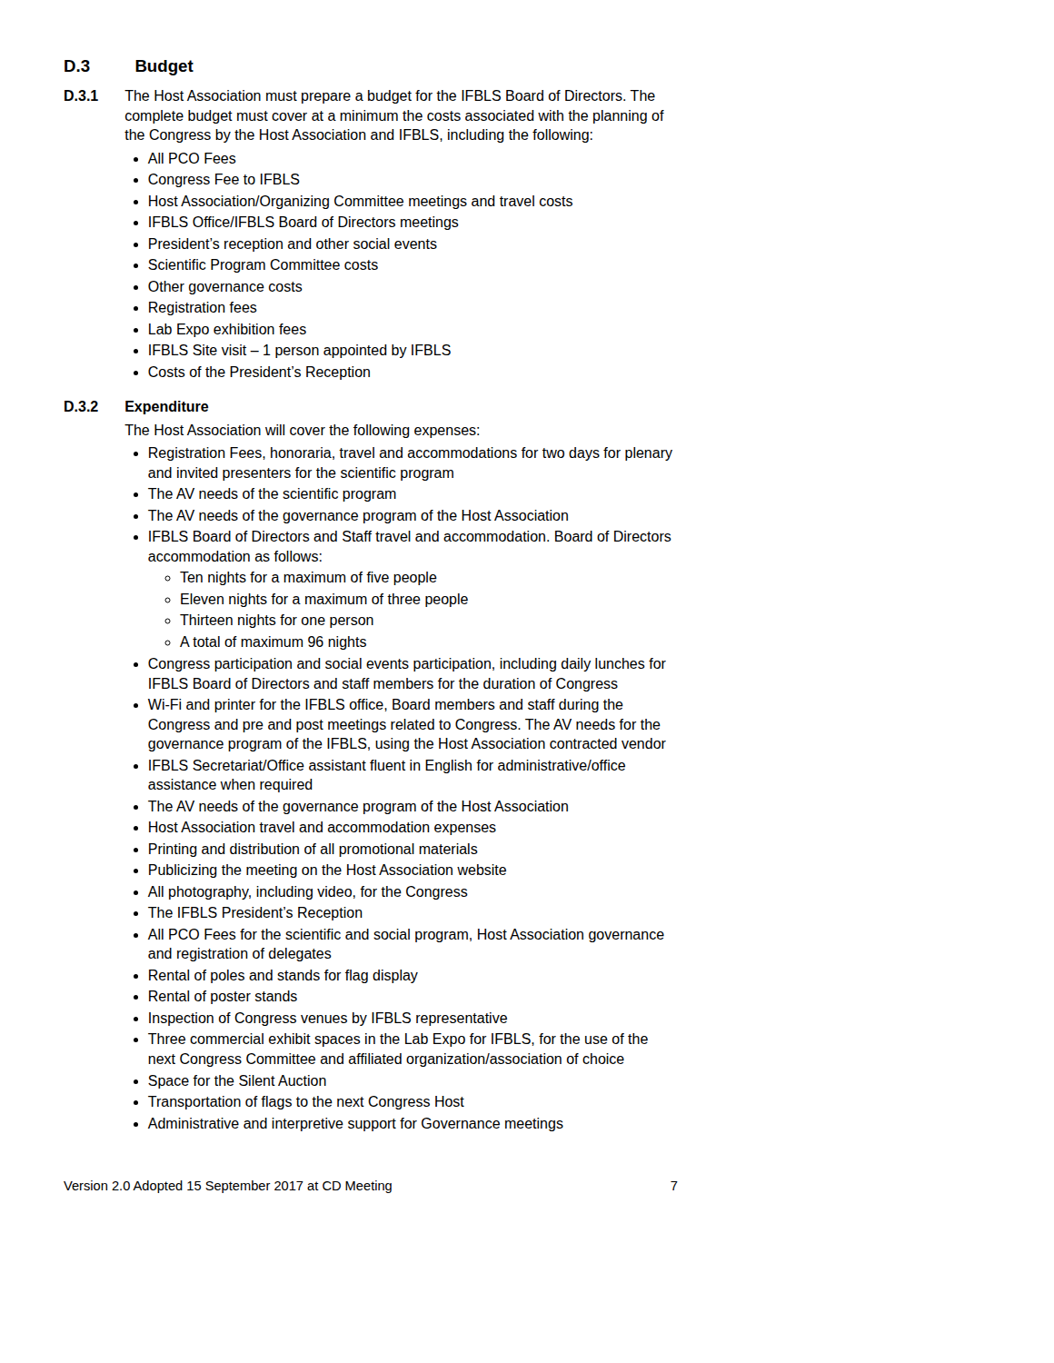D.3
Budget
D.3.1
The Host Association must prepare a budget for the IFBLS Board of Directors. The complete budget must cover at a minimum the costs associated with the planning of the Congress by the Host Association and IFBLS, including the following:
All PCO Fees
Congress Fee to IFBLS
Host Association/Organizing Committee meetings and travel costs
IFBLS Office/IFBLS Board of Directors meetings
President’s reception and other social events
Scientific Program Committee costs
Other governance costs
Registration fees
Lab Expo exhibition fees
IFBLS Site visit – 1 person appointed by IFBLS
Costs of the President’s Reception
D.3.2
Expenditure
The Host Association will cover the following expenses:
Registration Fees, honoraria, travel and accommodations for two days for plenary and invited presenters for the scientific program
The AV needs of the scientific program
The AV needs of the governance program of the Host Association
IFBLS Board of Directors and Staff travel and accommodation. Board of Directors accommodation as follows:
Ten nights for a maximum of five people
Eleven nights for a maximum of three people
Thirteen nights for one person
A total of maximum 96 nights
Congress participation and social events participation, including daily lunches for IFBLS Board of Directors and staff members for the duration of Congress
Wi-Fi and printer for the IFBLS office, Board members and staff during the Congress and pre and post meetings related to Congress. The AV needs for the governance program of the IFBLS, using the Host Association contracted vendor
IFBLS Secretariat/Office assistant fluent in English for administrative/office assistance when required
The AV needs of the governance program of the Host Association
Host Association travel and accommodation expenses
Printing and distribution of all promotional materials
Publicizing the meeting on the Host Association website
All photography, including video, for the Congress
The IFBLS President’s Reception
All PCO Fees for the scientific and social program, Host Association governance and registration of delegates
Rental of poles and stands for flag display
Rental of poster stands
Inspection of Congress venues by IFBLS representative
Three commercial exhibit spaces in the Lab Expo for IFBLS, for the use of the next Congress Committee and affiliated organization/association of choice
Space for the Silent Auction
Transportation of flags to the next Congress Host
Administrative and interpretive support for Governance meetings
Version 2.0 Adopted 15 September 2017 at CD Meeting
7